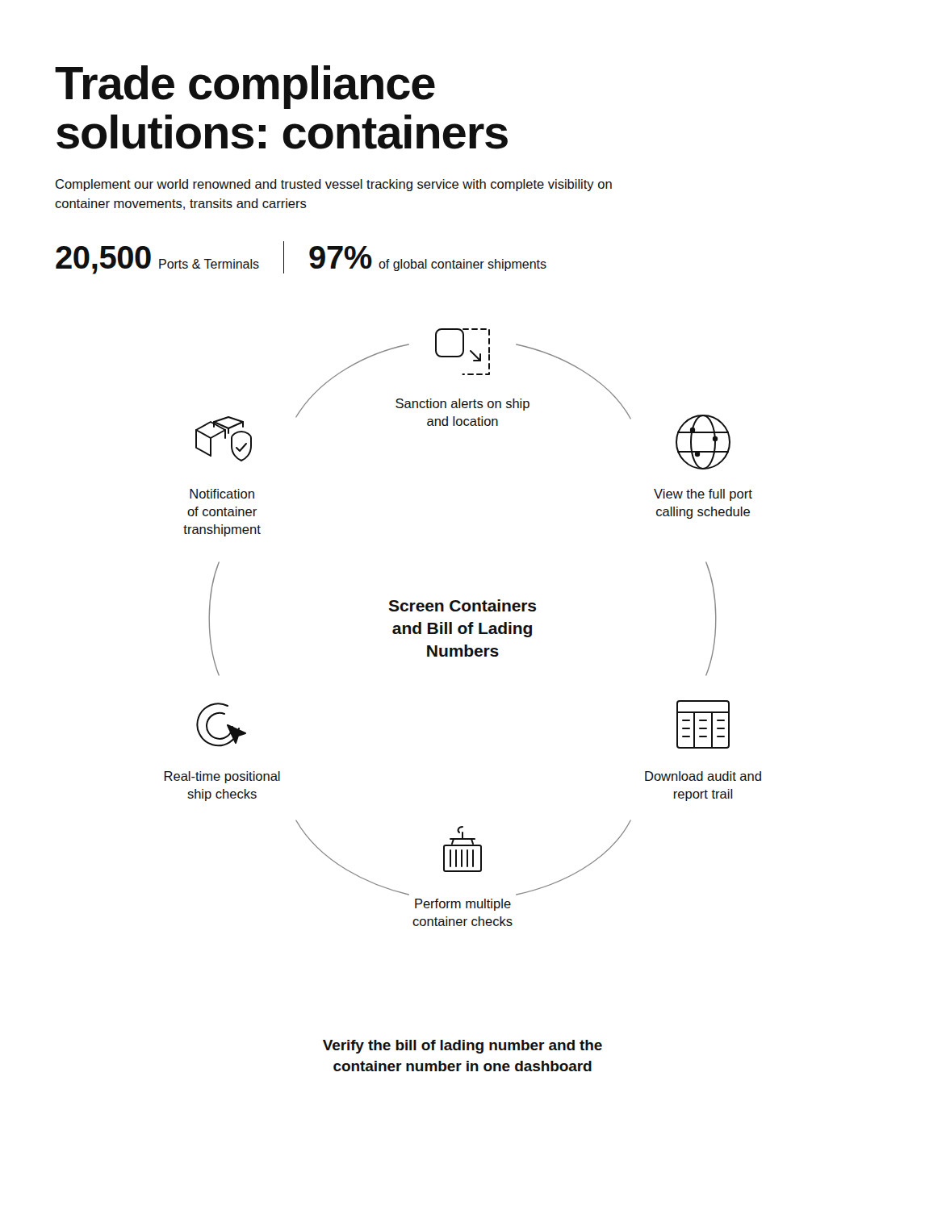Trade compliance solutions: containers
Complement our world renowned and trusted vessel tracking service with complete visibility on container movements, transits and carriers
20,500 Ports & Terminals
97% of global container shipments
Sanction alerts on ship
and location
View the full port
calling schedule
Download audit and
report trail
Perform multiple
container checks
Real-time positional
ship checks
Notification
of container
transhipment
Screen Containers
and Bill of Lading
Numbers
Verify the bill of lading number and the
container number in one dashboard